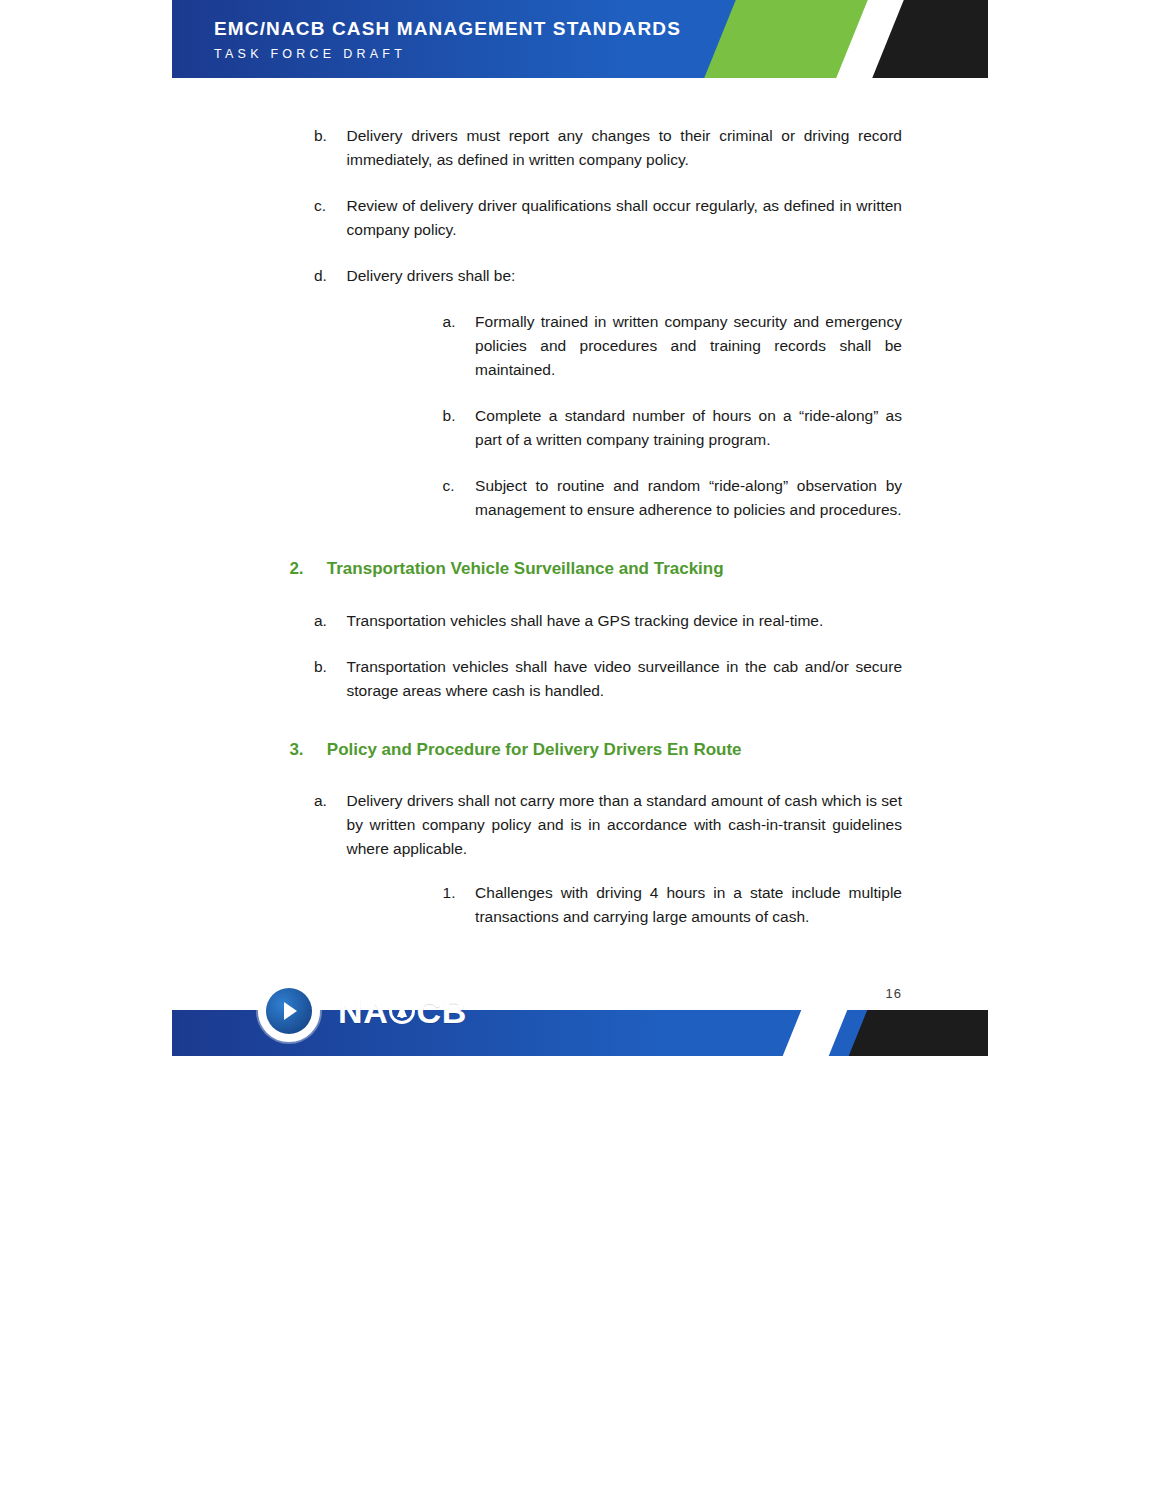EMC/NACB Cash Management Standards
Task Force Draft
b. Delivery drivers must report any changes to their criminal or driving record immediately, as defined in written company policy.
c. Review of delivery driver qualifications shall occur regularly, as defined in written company policy.
d. Delivery drivers shall be:
a. Formally trained in written company security and emergency policies and procedures and training records shall be maintained.
b. Complete a standard number of hours on a “ride-along” as part of a written company training program.
c. Subject to routine and random “ride-along” observation by management to ensure adherence to policies and procedures.
2. Transportation Vehicle Surveillance and Tracking
a. Transportation vehicles shall have a GPS tracking device in real-time.
b. Transportation vehicles shall have video surveillance in the cab and/or secure storage areas where cash is handled.
3. Policy and Procedure for Delivery Drivers En Route
a. Delivery drivers shall not carry more than a standard amount of cash which is set by written company policy and is in accordance with cash-in-transit guidelines where applicable.
1. Challenges with driving 4 hours in a state include multiple transactions and carrying large amounts of cash.
16
NA CB